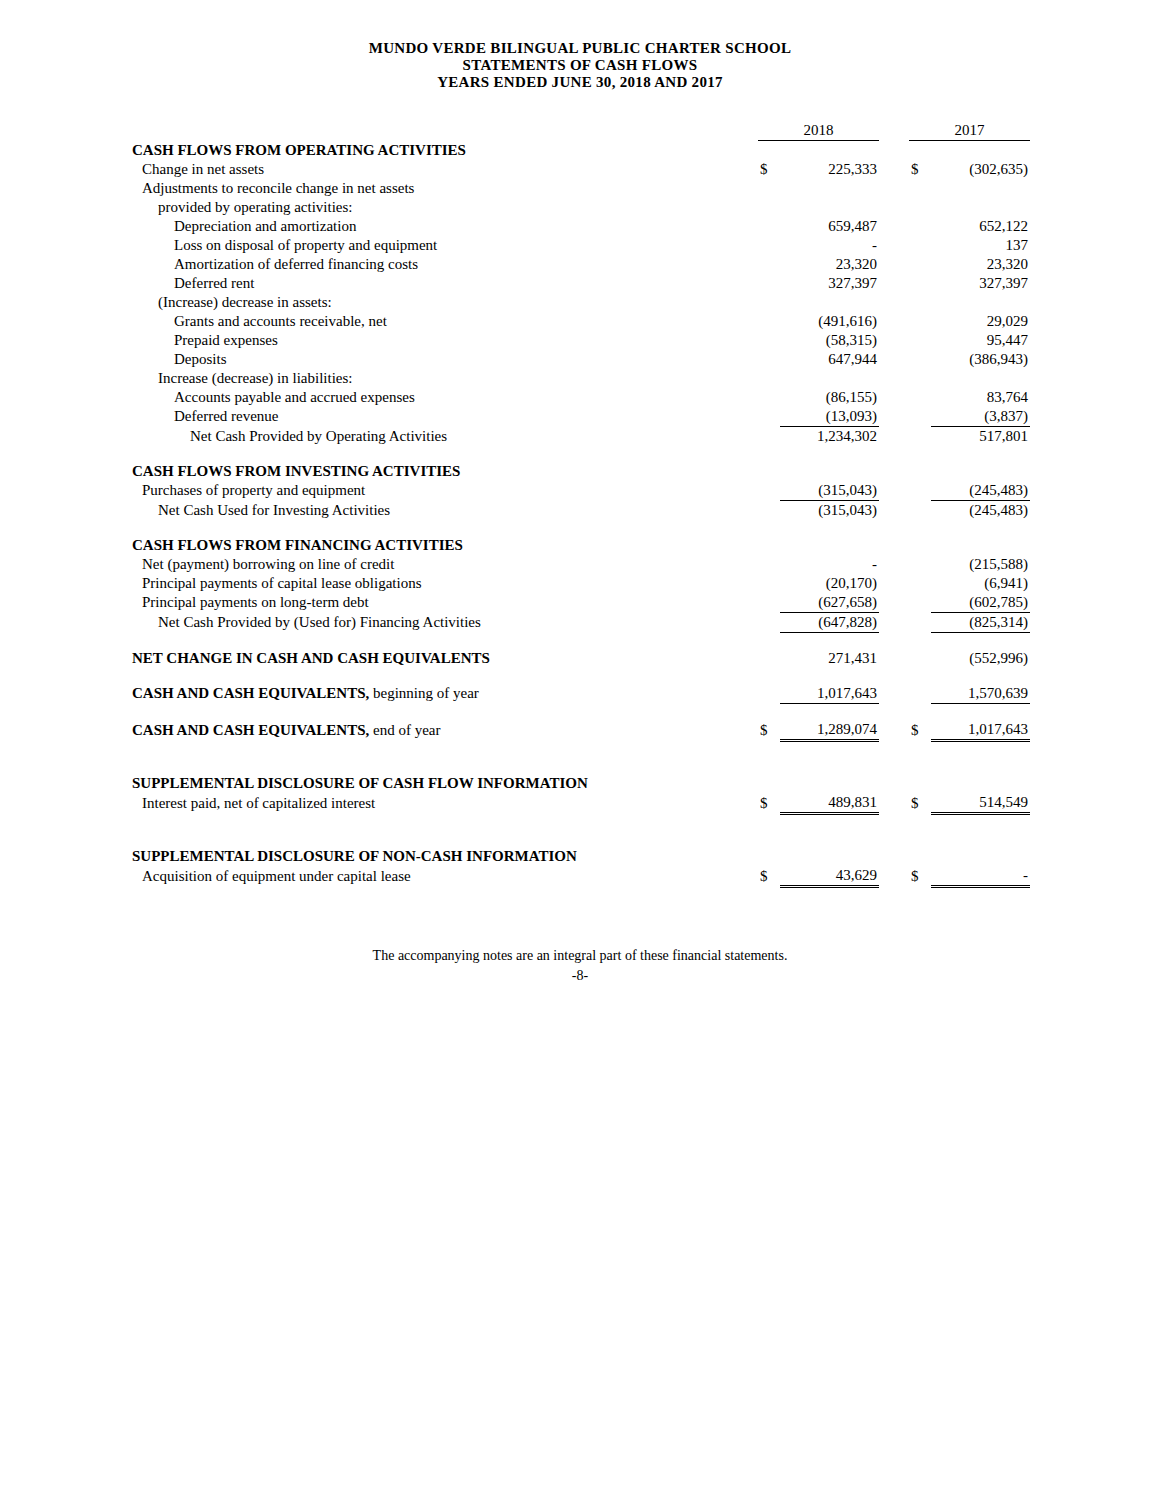MUNDO VERDE BILINGUAL PUBLIC CHARTER SCHOOL
STATEMENTS OF CASH FLOWS
YEARS ENDED JUNE 30, 2018 AND 2017
| | | 2018 | | 2017 |
| CASH FLOWS FROM OPERATING ACTIVITIES | | | | | | |
| Change in net assets | | $ | 225,333 | | $ | (302,635) |
| Adjustments to reconcile change in net assets | | | | | | |
| provided by operating activities: | | | | | | |
| Depreciation and amortization | | | 659,487 | | | 652,122 |
| Loss on disposal of property and equipment | | | - | | | 137 |
| Amortization of deferred financing costs | | | 23,320 | | | 23,320 |
| Deferred rent | | | 327,397 | | | 327,397 |
| (Increase) decrease in assets: | | | | | | |
| Grants and accounts receivable, net | | | (491,616) | | | 29,029 |
| Prepaid expenses | | | (58,315) | | | 95,447 |
| Deposits | | | 647,944 | | | (386,943) |
| Increase (decrease) in liabilities: | | | | | | |
| Accounts payable and accrued expenses | | | (86,155) | | | 83,764 |
| Deferred revenue | | | (13,093) | | | (3,837) |
| Net Cash Provided by Operating Activities | | | 1,234,302 | | | 517,801 |
| CASH FLOWS FROM INVESTING ACTIVITIES | | | | | | |
| Purchases of property and equipment | | | (315,043) | | | (245,483) |
| Net Cash Used for Investing Activities | | | (315,043) | | | (245,483) |
| CASH FLOWS FROM FINANCING ACTIVITIES | | | | | | |
| Net (payment) borrowing on line of credit | | | - | | | (215,588) |
| Principal payments of capital lease obligations | | | (20,170) | | | (6,941) |
| Principal payments on long-term debt | | | (627,658) | | | (602,785) |
| Net Cash Provided by (Used for) Financing Activities | | | (647,828) | | | (825,314) |
| NET CHANGE IN CASH AND CASH EQUIVALENTS | | | 271,431 | | | (552,996) |
| CASH AND CASH EQUIVALENTS, beginning of year | | | 1,017,643 | | | 1,570,639 |
| CASH AND CASH EQUIVALENTS, end of year | | $ | 1,289,074 | | $ | 1,017,643 |
| SUPPLEMENTAL DISCLOSURE OF CASH FLOW INFORMATION | | | | | | |
| Interest paid, net of capitalized interest | | $ | 489,831 | | $ | 514,549 |
| SUPPLEMENTAL DISCLOSURE OF NON-CASH INFORMATION | | | | | | |
| Acquisition of equipment under capital lease | | $ | 43,629 | | $ | - |
The accompanying notes are an integral part of these financial statements.
-8-